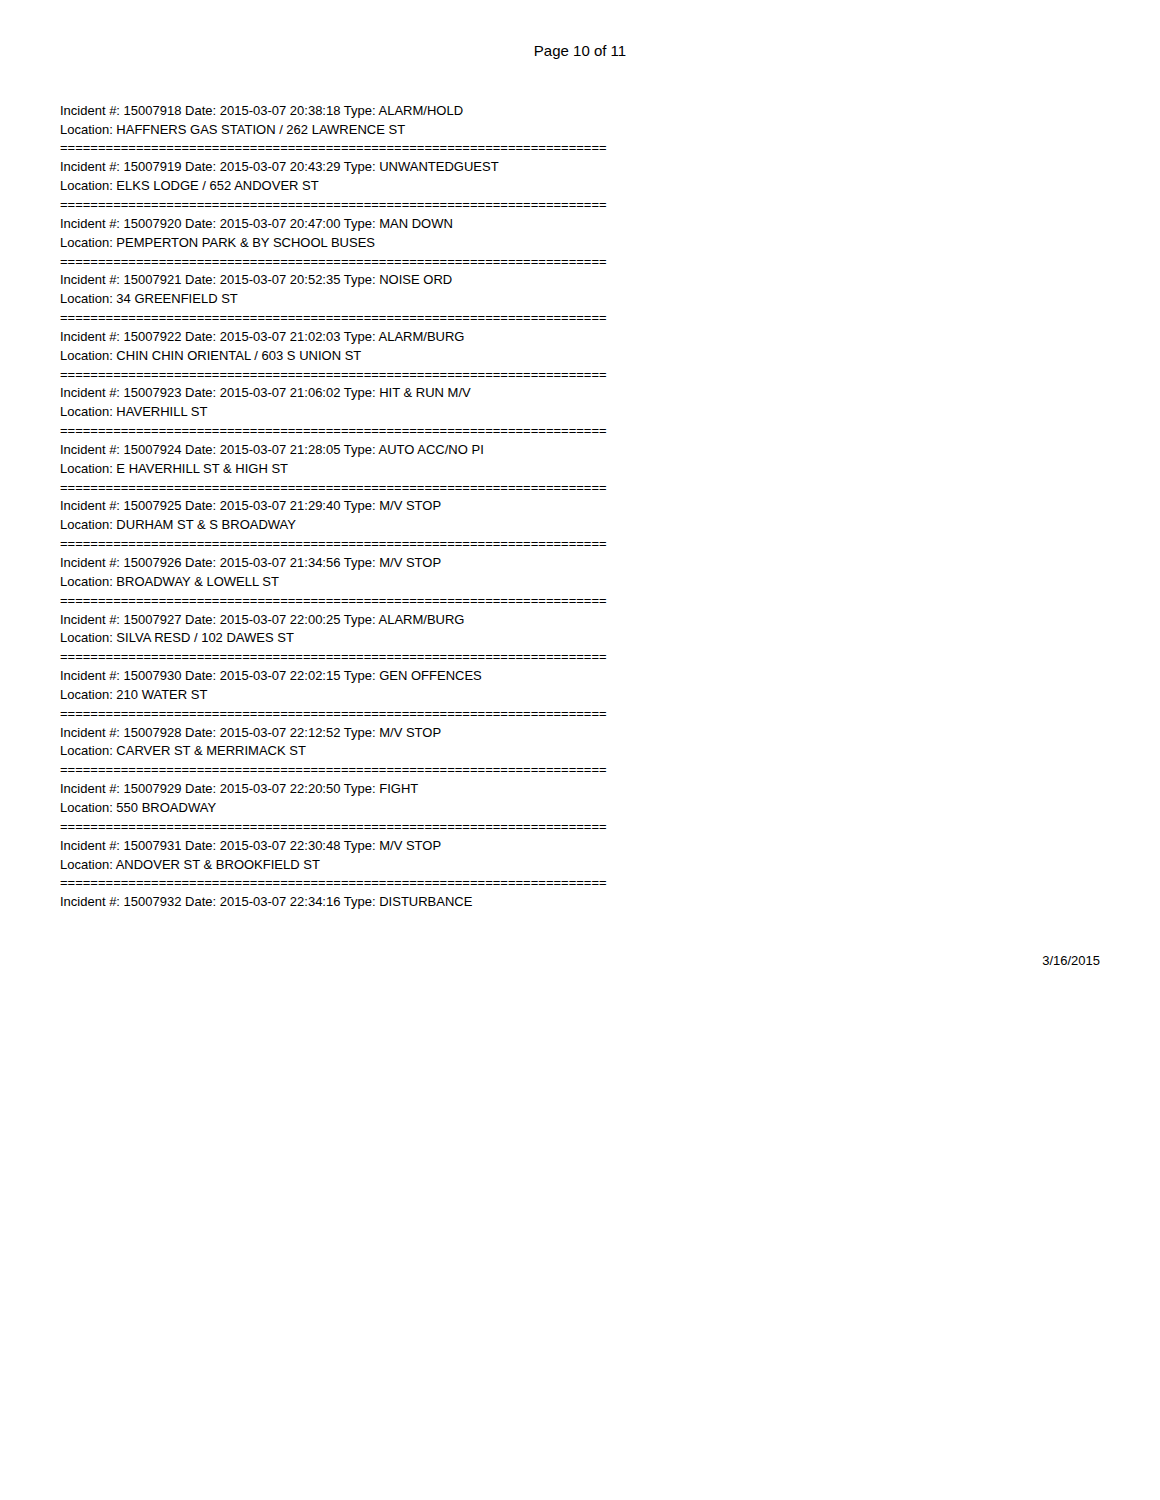Page 10 of 11
Incident #: 15007918 Date: 2015-03-07 20:38:18 Type: ALARM/HOLD
Location: HAFFNERS GAS STATION / 262 LAWRENCE ST
========================================================================
Incident #: 15007919 Date: 2015-03-07 20:43:29 Type: UNWANTEDGUEST
Location: ELKS LODGE / 652 ANDOVER ST
========================================================================
Incident #: 15007920 Date: 2015-03-07 20:47:00 Type: MAN DOWN
Location: PEMPERTON PARK & BY SCHOOL BUSES
========================================================================
Incident #: 15007921 Date: 2015-03-07 20:52:35 Type: NOISE ORD
Location: 34 GREENFIELD ST
========================================================================
Incident #: 15007922 Date: 2015-03-07 21:02:03 Type: ALARM/BURG
Location: CHIN CHIN ORIENTAL / 603 S UNION ST
========================================================================
Incident #: 15007923 Date: 2015-03-07 21:06:02 Type: HIT & RUN M/V
Location: HAVERHILL ST
========================================================================
Incident #: 15007924 Date: 2015-03-07 21:28:05 Type: AUTO ACC/NO PI
Location: E HAVERHILL ST & HIGH ST
========================================================================
Incident #: 15007925 Date: 2015-03-07 21:29:40 Type: M/V STOP
Location: DURHAM ST & S BROADWAY
========================================================================
Incident #: 15007926 Date: 2015-03-07 21:34:56 Type: M/V STOP
Location: BROADWAY & LOWELL ST
========================================================================
Incident #: 15007927 Date: 2015-03-07 22:00:25 Type: ALARM/BURG
Location: SILVA RESD / 102 DAWES ST
========================================================================
Incident #: 15007930 Date: 2015-03-07 22:02:15 Type: GEN OFFENCES
Location: 210 WATER ST
========================================================================
Incident #: 15007928 Date: 2015-03-07 22:12:52 Type: M/V STOP
Location: CARVER ST & MERRIMACK ST
========================================================================
Incident #: 15007929 Date: 2015-03-07 22:20:50 Type: FIGHT
Location: 550 BROADWAY
========================================================================
Incident #: 15007931 Date: 2015-03-07 22:30:48 Type: M/V STOP
Location: ANDOVER ST & BROOKFIELD ST
========================================================================
Incident #: 15007932 Date: 2015-03-07 22:34:16 Type: DISTURBANCE
3/16/2015